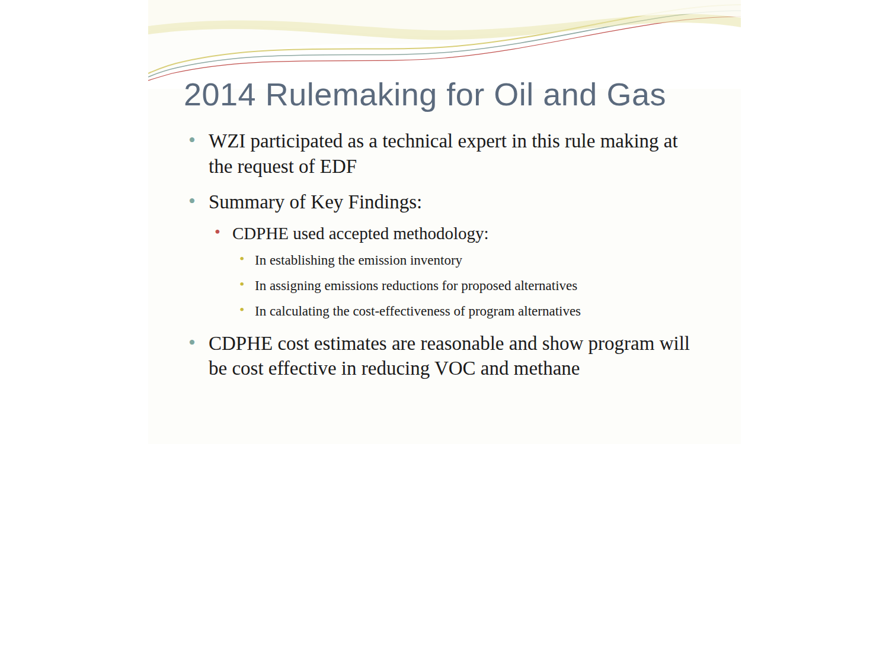2014 Rulemaking for Oil and Gas
WZI participated as a technical expert in this rule making at the request of EDF
Summary of Key Findings:
CDPHE used accepted methodology:
In establishing the emission inventory
In assigning emissions reductions for proposed alternatives
In calculating the cost-effectiveness of program alternatives
CDPHE cost estimates are reasonable and show program will be cost effective in reducing VOC and methane